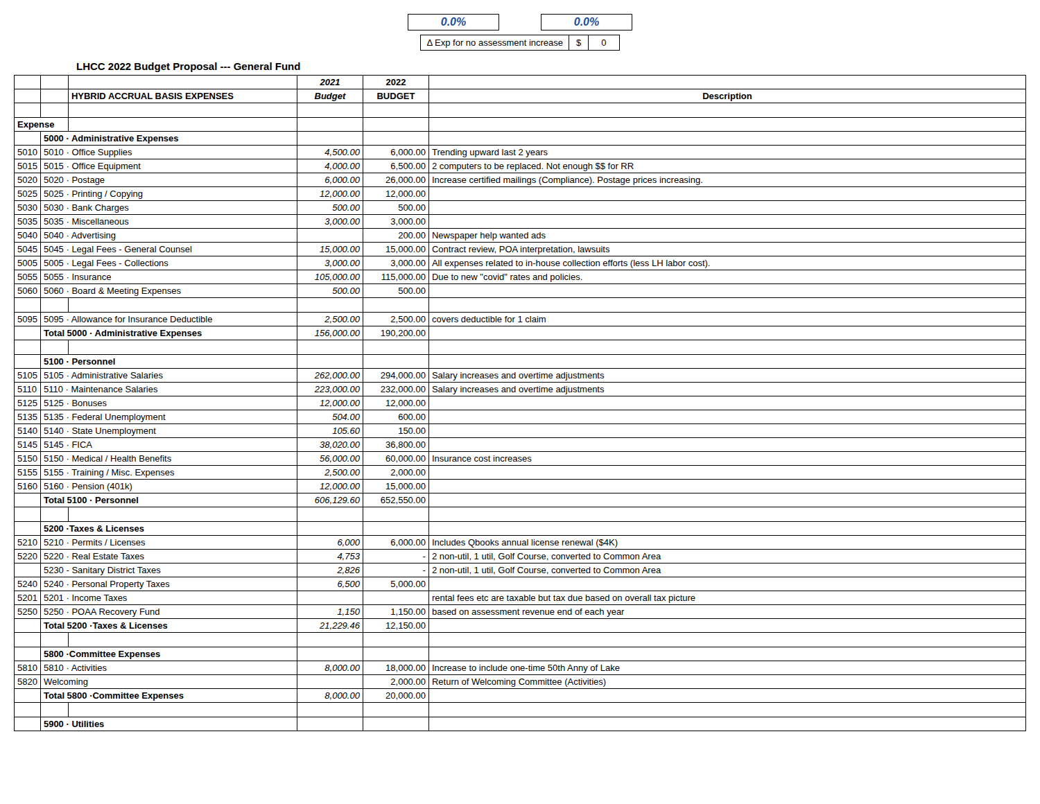0.0%
0.0%
Δ Exp for no assessment increase
$
0
LHCC 2022 Budget Proposal --- General Fund
| | | | 2021 | 2022 | |
| | | HYBRID ACCRUAL BASIS EXPENSES | Budget | BUDGET | Description |
| Expense | | | | |
| | 5000 · Administrative Expenses | | | |
| 5010 | 5010 · Office Supplies | 4,500.00 | 6,000.00 | Trending upward last 2 years |
| 5015 | 5015 · Office Equipment | 4,000.00 | 6,500.00 | 2 computers to be replaced. Not enough $$ for RR |
| 5020 | 5020 · Postage | 6,000.00 | 26,000.00 | Increase certified mailings (Compliance). Postage prices increasing. |
| 5025 | 5025 · Printing / Copying | 12,000.00 | 12,000.00 | |
| 5030 | 5030 · Bank Charges | 500.00 | 500.00 | |
| 5035 | 5035 · Miscellaneous | 3,000.00 | 3,000.00 | |
| 5040 | 5040 · Advertising | | 200.00 | Newspaper help wanted ads |
| 5045 | 5045 · Legal Fees - General Counsel | 15,000.00 | 15,000.00 | Contract review, POA interpretation, lawsuits |
| 5005 | 5005 · Legal Fees - Collections | 3,000.00 | 3,000.00 | All expenses related to in-house collection efforts (less LH labor cost). |
| 5055 | 5055 · Insurance | 105,000.00 | 115,000.00 | Due to new "covid" rates and policies. |
| 5060 | 5060 · Board & Meeting Expenses | 500.00 | 500.00 | |
| 5095 | 5095 · Allowance for Insurance Deductible | 2,500.00 | 2,500.00 | covers deductible for 1 claim |
| | Total 5000 · Administrative Expenses | 156,000.00 | 190,200.00 | |
| | 5100 · Personnel | | | |
| 5105 | 5105 · Administrative Salaries | 262,000.00 | 294,000.00 | Salary increases and overtime adjustments |
| 5110 | 5110 · Maintenance Salaries | 223,000.00 | 232,000.00 | Salary increases and overtime adjustments |
| 5125 | 5125 · Bonuses | 12,000.00 | 12,000.00 | |
| 5135 | 5135 · Federal Unemployment | 504.00 | 600.00 | |
| 5140 | 5140 · State Unemployment | 105.60 | 150.00 | |
| 5145 | 5145 · FICA | 38,020.00 | 36,800.00 | |
| 5150 | 5150 · Medical / Health Benefits | 56,000.00 | 60,000.00 | Insurance cost increases |
| 5155 | 5155 · Training / Misc. Expenses | 2,500.00 | 2,000.00 | |
| 5160 | 5160 · Pension (401k) | 12,000.00 | 15,000.00 | |
| | Total 5100 · Personnel | 606,129.60 | 652,550.00 | |
| | 5200 ·Taxes & Licenses | | | |
| 5210 | 5210 · Permits / Licenses | 6,000 | 6,000.00 | Includes Qbooks annual license renewal ($4K) |
| 5220 | 5220 · Real Estate Taxes | 4,753 | - | 2 non-util, 1 util, Golf Course, converted to Common Area |
| | 5230 - Sanitary District Taxes | 2,826 | - | 2 non-util, 1 util, Golf Course, converted to Common Area |
| 5240 | 5240 · Personal Property Taxes | 6,500 | 5,000.00 | |
| 5201 | 5201 · Income Taxes | | | rental fees etc are taxable but tax due based on overall tax picture |
| 5250 | 5250 · POAA Recovery Fund | 1,150 | 1,150.00 | based on assessment revenue end of each year |
| | Total 5200 ·Taxes & Licenses | 21,229.46 | 12,150.00 | |
| | 5800 ·Committee Expenses | | | |
| 5810 | 5810 · Activities | 8,000.00 | 18,000.00 | Increase to include one-time 50th Anny of Lake |
| 5820 | Welcoming | | 2,000.00 | Return of Welcoming Committee (Activities) |
| | Total 5800 ·Committee Expenses | 8,000.00 | 20,000.00 | |
| | 5900 · Utilities | | | |